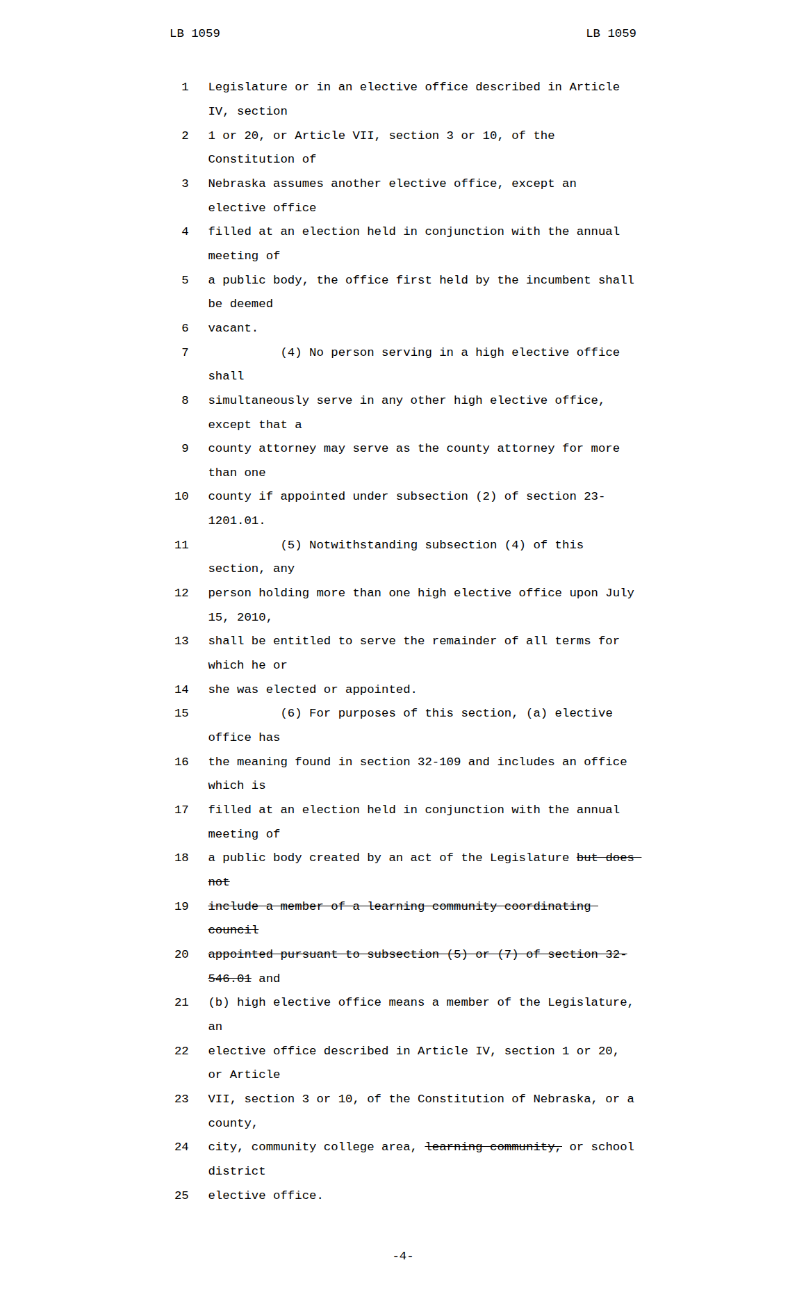LB 1059 LB 1059
1 Legislature or in an elective office described in Article IV, section
21 or 20, or Article VII, section 3 or 10, of the Constitution of
3 Nebraska assumes another elective office, except an elective office
4 filled at an election held in conjunction with the annual meeting of
5 a public body, the office first held by the incumbent shall be deemed
6 vacant.
7 (4) No person serving in a high elective office shall
8 simultaneously serve in any other high elective office, except that a
9 county attorney may serve as the county attorney for more than one
10 county if appointed under subsection (2) of section 23-1201.01.
11 (5) Notwithstanding subsection (4) of this section, any
12 person holding more than one high elective office upon July 15, 2010,
13 shall be entitled to serve the remainder of all terms for which he or
14 she was elected or appointed.
15 (6) For purposes of this section, (a) elective office has
16 the meaning found in section 32-109 and includes an office which is
17 filled at an election held in conjunction with the annual meeting of
18 a public body created by an act of the Legislature but does not
19 include a member of a learning community coordinating council
20 appointed pursuant to subsection (5) or (7) of section 32-546.01 and
21(b) high elective office means a member of the Legislature, an
22 elective office described in Article IV, section 1 or 20, or Article
23 VII, section 3 or 10, of the Constitution of Nebraska, or a county,
24 city, community college area, learning community, or school district
25 elective office.
-4-